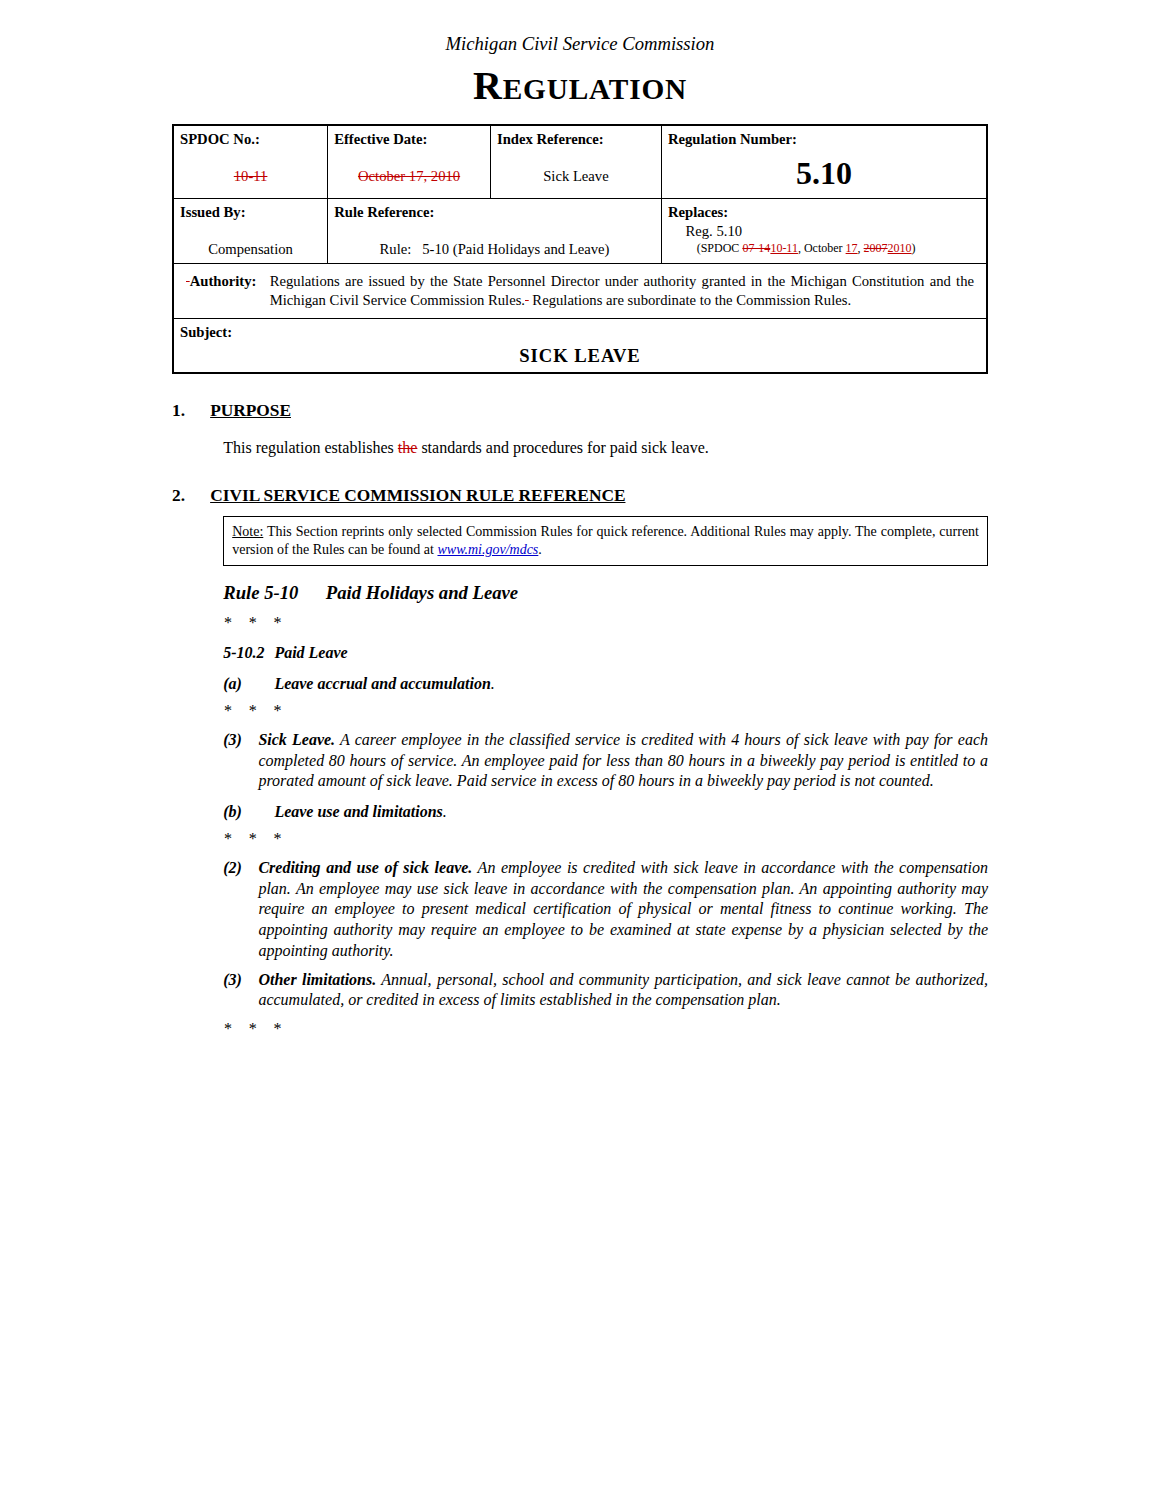Michigan Civil Service Commission
REGULATION
| SPDOC No.: 10-11 | Effective Date: October 17, 2010 | Index Reference: Sick Leave | Regulation Number: 5.10 |
| Issued By: Compensation | Rule Reference: Rule: 5-10 (Paid Holidays and Leave) | Replaces: Reg. 5.10 (SPDOC 07-14 10-11 , October 17 , 2007 2010 ) |
| / Authority: / Regulations are issued by the State Personnel Director under authority granted in the Michigan Constitution and the Michigan Civil Service Commission Rules. Regulations are subordinate to the Commission Rules. / |
| Subject: SICK LEAVE |
1. PURPOSE
This regulation establishes the standards and procedures for paid sick leave.
2. CIVIL SERVICE COMMISSION RULE REFERENCE
Note: This Section reprints only selected Commission Rules for quick reference. Additional Rules may apply. The complete, current version of the Rules can be found at www.mi.gov/mdcs.
Rule 5-10 Paid Holidays and Leave
* * *
5-10.2 Paid Leave
(a) Leave accrual and accumulation.
* * *
(3) Sick Leave. A career employee in the classified service is credited with 4 hours of sick leave with pay for each completed 80 hours of service. An employee paid for less than 80 hours in a biweekly pay period is entitled to a prorated amount of sick leave. Paid service in excess of 80 hours in a biweekly pay period is not counted.
(b) Leave use and limitations.
* * *
(2) Crediting and use of sick leave. An employee is credited with sick leave in accordance with the compensation plan. An employee may use sick leave in accordance with the compensation plan. An appointing authority may require an employee to present medical certification of physical or mental fitness to continue working. The appointing authority may require an employee to be examined at state expense by a physician selected by the appointing authority.
(3) Other limitations. Annual, personal, school and community participation, and sick leave cannot be authorized, accumulated, or credited in excess of limits established in the compensation plan.
* * *